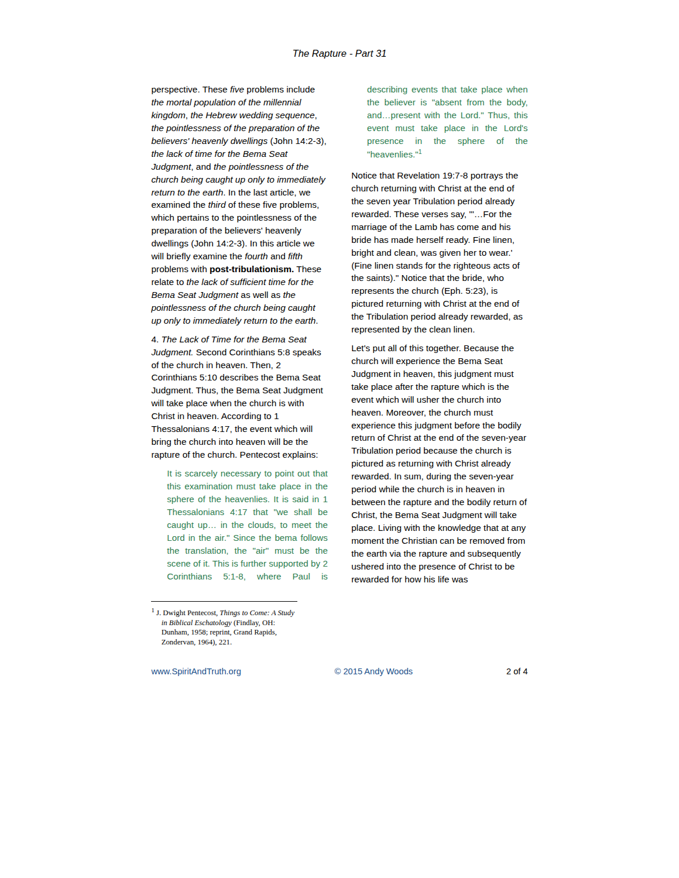The Rapture - Part 31
perspective. These five problems include the mortal population of the millennial kingdom, the Hebrew wedding sequence, the pointlessness of the preparation of the believers' heavenly dwellings (John 14:2-3), the lack of time for the Bema Seat Judgment, and the pointlessness of the church being caught up only to immediately return to the earth. In the last article, we examined the third of these five problems, which pertains to the pointlessness of the preparation of the believers' heavenly dwellings (John 14:2-3). In this article we will briefly examine the fourth and fifth problems with post-tribulationism. These relate to the lack of sufficient time for the Bema Seat Judgment as well as the pointlessness of the church being caught up only to immediately return to the earth.
4. The Lack of Time for the Bema Seat Judgment. Second Corinthians 5:8 speaks of the church in heaven. Then, 2 Corinthians 5:10 describes the Bema Seat Judgment. Thus, the Bema Seat Judgment will take place when the church is with Christ in heaven. According to 1 Thessalonians 4:17, the event which will bring the church into heaven will be the rapture of the church. Pentecost explains:
It is scarcely necessary to point out that this examination must take place in the sphere of the heavenlies. It is said in 1 Thessalonians 4:17 that "we shall be caught up… in the clouds, to meet the Lord in the air." Since the bema follows the translation, the "air" must be the scene of it. This is further supported by 2 Corinthians 5:1-8, where Paul is describing events that take place when the believer is "absent from the body, and…present with the Lord." Thus, this event must take place in the Lord's presence in the sphere of the "heavenlies."1
Notice that Revelation 19:7-8 portrays the church returning with Christ at the end of the seven year Tribulation period already rewarded. These verses say, "'…For the marriage of the Lamb has come and his bride has made herself ready. Fine linen, bright and clean, was given her to wear.' (Fine linen stands for the righteous acts of the saints)." Notice that the bride, who represents the church (Eph. 5:23), is pictured returning with Christ at the end of the Tribulation period already rewarded, as represented by the clean linen.
Let's put all of this together. Because the church will experience the Bema Seat Judgment in heaven, this judgment must take place after the rapture which is the event which will usher the church into heaven. Moreover, the church must experience this judgment before the bodily return of Christ at the end of the seven-year Tribulation period because the church is pictured as returning with Christ already rewarded. In sum, during the seven-year period while the church is in heaven in between the rapture and the bodily return of Christ, the Bema Seat Judgment will take place. Living with the knowledge that at any moment the Christian can be removed from the earth via the rapture and subsequently ushered into the presence of Christ to be rewarded for how his life was
1 J. Dwight Pentecost, Things to Come: A Study in Biblical Eschatology (Findlay, OH: Dunham, 1958; reprint, Grand Rapids, Zondervan, 1964), 221.
www.SpiritAndTruth.org
© 2015 Andy Woods
2 of 4